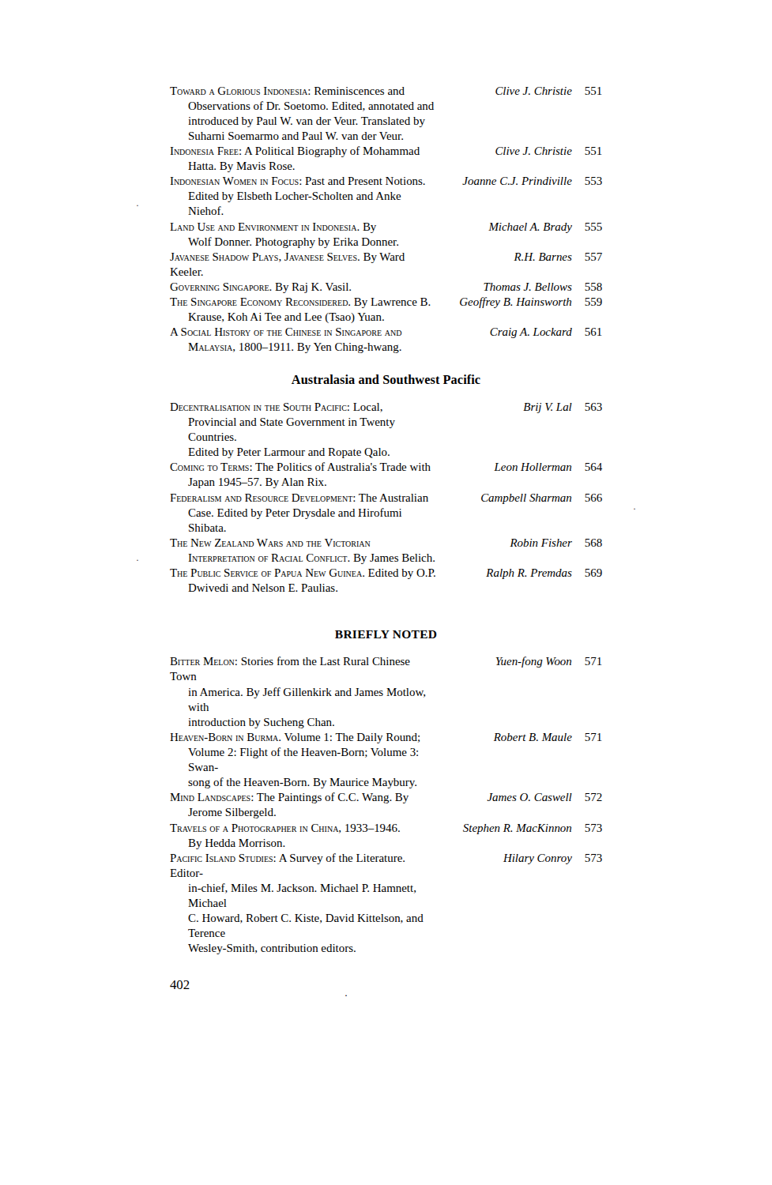· · ·
| Toward a Glorious Indonesia : Reminiscences and Observations of Dr. Soetomo. Edited, annotated and introduced by Paul W. van der Veur. Translated by Suharni Soemarmo and Paul W. van der Veur. | Clive J. Christie | 551 |
| Indonesia Free : A Political Biography of Mohammad Hatta. By Mavis Rose. | Clive J. Christie | 551 |
| Indonesian Women in Focus : Past and Present Notions. Edited by Elsbeth Locher-Scholten and Anke Niehof. | Joanne C.J. Prindiville | 553 |
| Land Use and Environment in Indonesia . By Wolf Donner. Photography by Erika Donner. | Michael A. Brady | 555 |
| Javanese Shadow Plays, Javanese Selves . By Ward Keeler. | R.H. Barnes | 557 |
| Governing Singapore . By Raj K. Vasil. | Thomas J. Bellows | 558 |
| The Singapore Economy Reconsidered . By Lawrence B. Krause, Koh Ai Tee and Lee (Tsao) Yuan. | Geoffrey B. Hainsworth | 559 |
| A Social History of the Chinese in Singapore and Malaysia , 1800–1911. By Yen Ching-hwang. | Craig A. Lockard | 561 |
Australasia and Southwest Pacific
| Decentralisation in the South Pacific : Local, Provincial and State Government in Twenty Countries. Edited by Peter Larmour and Ropate Qalo. | Brij V. Lal | 563 |
| Coming to Terms : The Politics of Australia's Trade with Japan 1945–57. By Alan Rix. | Leon Hollerman | 564 |
| Federalism and Resource Development : The Australian Case. Edited by Peter Drysdale and Hirofumi Shibata. | Campbell Sharman | 566 |
| The New Zealand Wars and the Victorian Interpretation of Racial Conflict . By James Belich. | Robin Fisher | 568 |
| The Public Service of Papua New Guinea . Edited by O.P. Dwivedi and Nelson E. Paulias. | Ralph R. Premdas | 569 |
BRIEFLY NOTED
| Bitter Melon : Stories from the Last Rural Chinese Town in America. By Jeff Gillenkirk and James Motlow, with introduction by Sucheng Chan. | Yuen-fong Woon | 571 |
| Heaven-Born in Burma . Volume 1: The Daily Round; Volume 2: Flight of the Heaven-Born; Volume 3: Swan- song of the Heaven-Born. By Maurice Maybury. | Robert B. Maule | 571 |
| Mind Landscapes : The Paintings of C.C. Wang. By Jerome Silbergeld. | James O. Caswell | 572 |
| Travels of a Photographer in China , 1933–1946. By Hedda Morrison. | Stephen R. MacKinnon | 573 |
| Pacific Island Studies : A Survey of the Literature. Editor- in-chief, Miles M. Jackson. Michael P. Hamnett, Michael C. Howard, Robert C. Kiste, David Kittelson, and Terence Wesley-Smith, contribution editors. | Hilary Conroy | 573 |
402
·